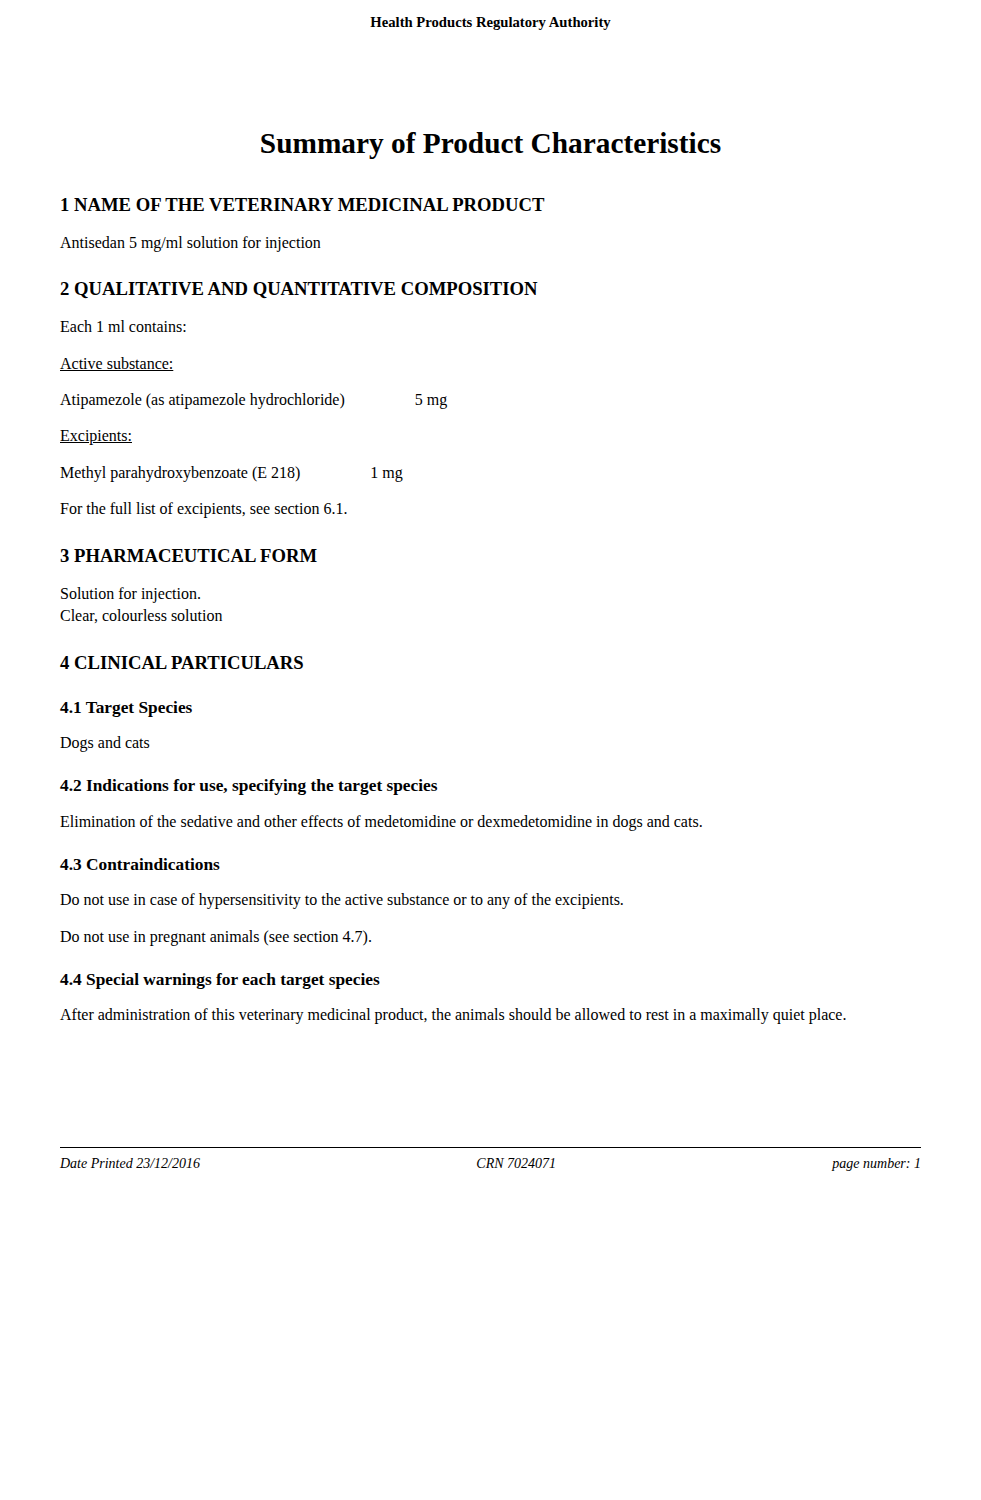Health Products Regulatory Authority
Summary of Product Characteristics
1 NAME OF THE VETERINARY MEDICINAL PRODUCT
Antisedan 5 mg/ml solution for injection
2 QUALITATIVE AND QUANTITATIVE COMPOSITION
Each 1 ml contains:
Active substance:
| Atipamezole (as atipamezole hydrochloride) | 5 mg |
Excipients:
| Methyl parahydroxybenzoate (E 218) | 1 mg |
For the full list of excipients, see section 6.1.
3 PHARMACEUTICAL FORM
Solution for injection.
Clear, colourless solution
4 CLINICAL PARTICULARS
4.1 Target Species
Dogs and cats
4.2 Indications for use, specifying the target species
Elimination of the sedative and other effects of medetomidine or dexmedetomidine in dogs and cats.
4.3 Contraindications
Do not use in case of hypersensitivity to the active substance or to any of the excipients.
Do not use in pregnant animals (see section 4.7).
4.4 Special warnings for each target species
After administration of this veterinary medicinal product, the animals should be allowed to rest in a maximally quiet place.
Date Printed 23/12/2016 CRN 7024071 page number: 1